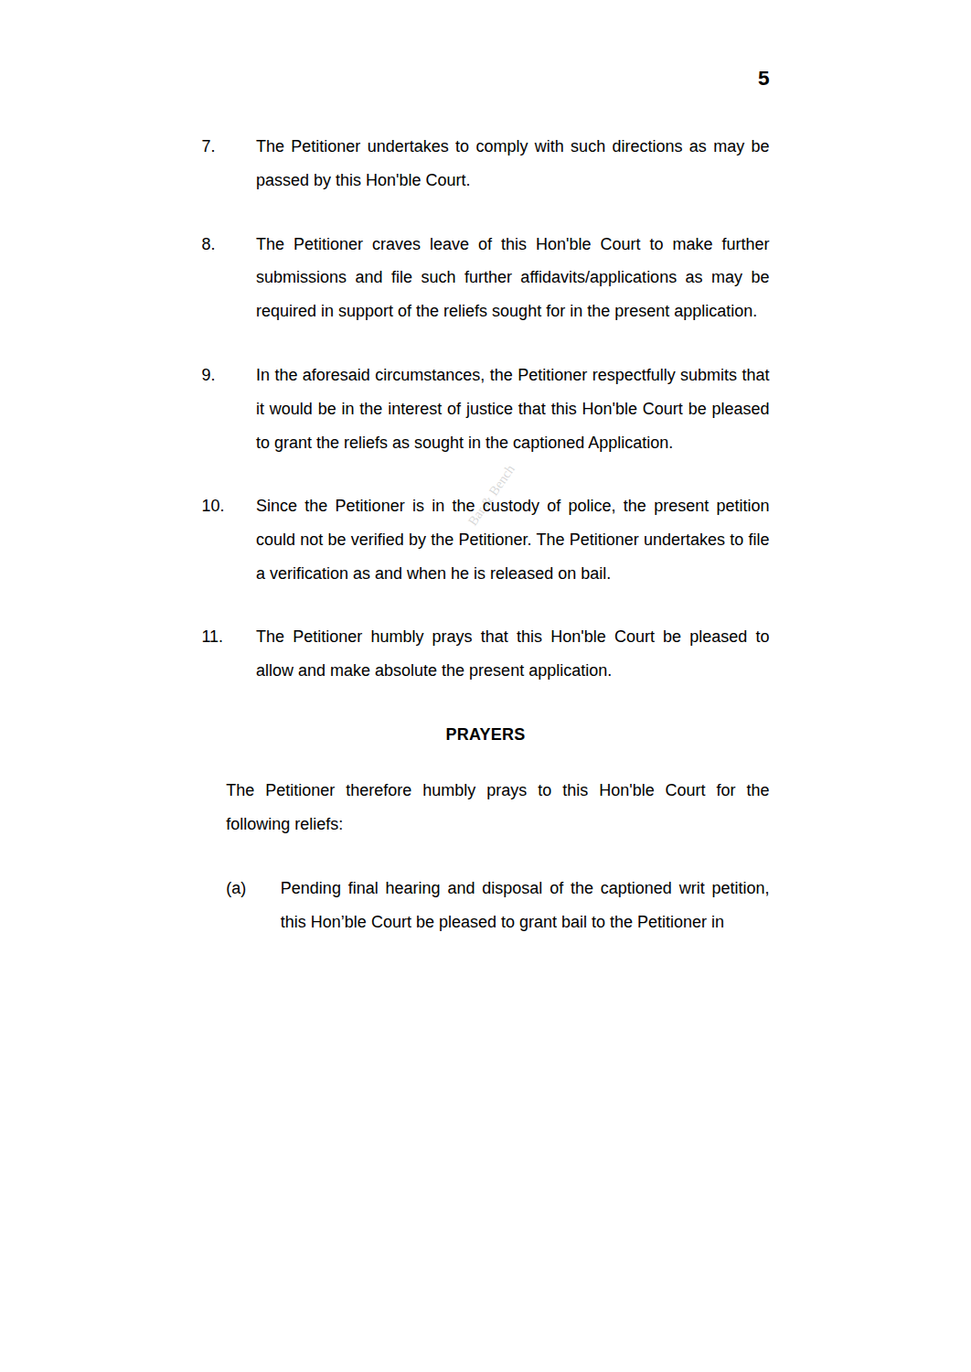5
Bar & Bench
7. The Petitioner undertakes to comply with such directions as may be passed by this Hon'ble Court.
8. The Petitioner craves leave of this Hon'ble Court to make further submissions and file such further affidavits/applications as may be required in support of the reliefs sought for in the present application.
9. In the aforesaid circumstances, the Petitioner respectfully submits that it would be in the interest of justice that this Hon'ble Court be pleased to grant the reliefs as sought in the captioned Application.
10. Since the Petitioner is in the custody of police, the present petition could not be verified by the Petitioner. The Petitioner undertakes to file a verification as and when he is released on bail.
11. The Petitioner humbly prays that this Hon'ble Court be pleased to allow and make absolute the present application.
PRAYERS
The Petitioner therefore humbly prays to this Hon'ble Court for the following reliefs:
(a) Pending final hearing and disposal of the captioned writ petition, this Hon’ble Court be pleased to grant bail to the Petitioner in